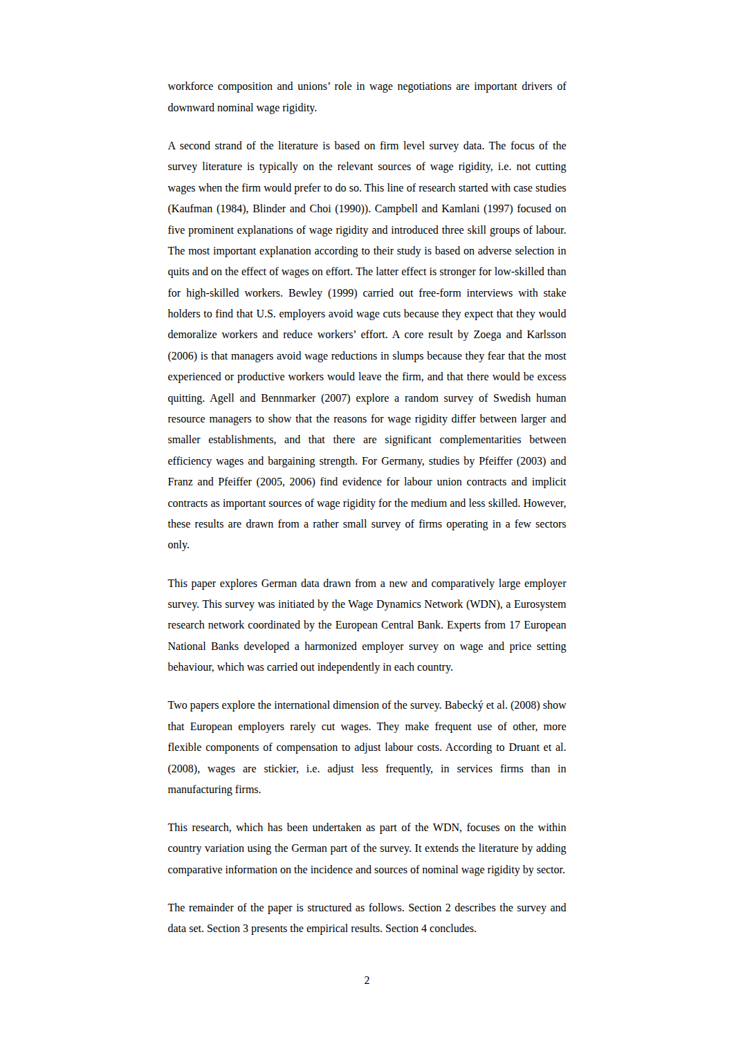workforce composition and unions’ role in wage negotiations are important drivers of downward nominal wage rigidity.
A second strand of the literature is based on firm level survey data. The focus of the survey literature is typically on the relevant sources of wage rigidity, i.e. not cutting wages when the firm would prefer to do so. This line of research started with case studies (Kaufman (1984), Blinder and Choi (1990)). Campbell and Kamlani (1997) focused on five prominent explanations of wage rigidity and introduced three skill groups of labour. The most important explanation according to their study is based on adverse selection in quits and on the effect of wages on effort. The latter effect is stronger for low-skilled than for high-skilled workers. Bewley (1999) carried out free-form interviews with stake holders to find that U.S. employers avoid wage cuts because they expect that they would demoralize workers and reduce workers’ effort. A core result by Zoega and Karlsson (2006) is that managers avoid wage reductions in slumps because they fear that the most experienced or productive workers would leave the firm, and that there would be excess quitting. Agell and Bennmarker (2007) explore a random survey of Swedish human resource managers to show that the reasons for wage rigidity differ between larger and smaller establishments, and that there are significant complementarities between efficiency wages and bargaining strength. For Germany, studies by Pfeiffer (2003) and Franz and Pfeiffer (2005, 2006) find evidence for labour union contracts and implicit contracts as important sources of wage rigidity for the medium and less skilled. However, these results are drawn from a rather small survey of firms operating in a few sectors only.
This paper explores German data drawn from a new and comparatively large employer survey. This survey was initiated by the Wage Dynamics Network (WDN), a Eurosystem research network coordinated by the European Central Bank. Experts from 17 European National Banks developed a harmonized employer survey on wage and price setting behaviour, which was carried out independently in each country.
Two papers explore the international dimension of the survey. Babecký et al. (2008) show that European employers rarely cut wages. They make frequent use of other, more flexible components of compensation to adjust labour costs. According to Druant et al. (2008), wages are stickier, i.e. adjust less frequently, in services firms than in manufacturing firms.
This research, which has been undertaken as part of the WDN, focuses on the within country variation using the German part of the survey. It extends the literature by adding comparative information on the incidence and sources of nominal wage rigidity by sector.
The remainder of the paper is structured as follows. Section 2 describes the survey and data set. Section 3 presents the empirical results. Section 4 concludes.
2